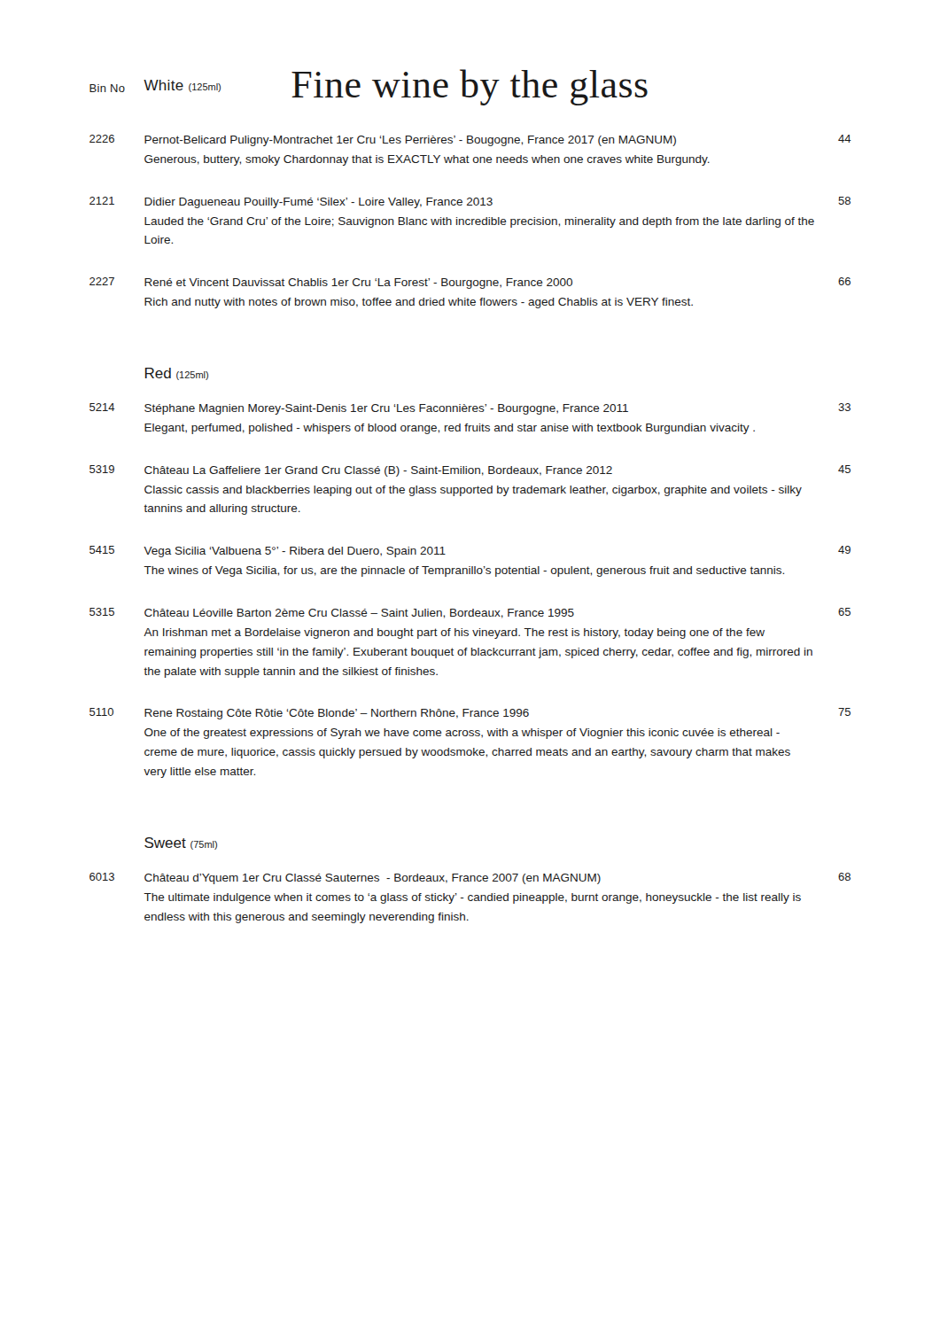Fine wine by the glass
Bin No
White (125ml)
| 2226 | Pernot-Belicard Puligny-Montrachet 1er Cru ‘Les Perrières’ - Bougogne, France 2017 (en MAGNUM) Generous, buttery, smoky Chardonnay that is EXACTLY what one needs when one craves white Burgundy. | 44 |
| 2121 | Didier Dagueneau Pouilly-Fumé ‘Silex’ - Loire Valley, France 2013 Lauded the ‘Grand Cru’ of the Loire; Sauvignon Blanc with incredible precision, minerality and depth from the late darling of the Loire. | 58 |
| 2227 | René et Vincent Dauvissat Chablis 1er Cru ‘La Forest’ - Bourgogne, France 2000 Rich and nutty with notes of brown miso, toffee and dried white flowers - aged Chablis at is VERY finest. | 66 |
Red (125ml)
| 5214 | Stéphane Magnien Morey-Saint-Denis 1er Cru ‘Les Faconnières’ - Bourgogne, France 2011 Elegant, perfumed, polished - whispers of blood orange, red fruits and star anise with textbook Burgundian vivacity . | 33 |
| 5319 | Château La Gaffeliere 1er Grand Cru Classé (B) - Saint-Emilion, Bordeaux, France 2012 Classic cassis and blackberries leaping out of the glass supported by trademark leather, cigarbox, graphite and voilets - silky tannins and alluring structure. | 45 |
| 5415 | Vega Sicilia ‘Valbuena 5°’ - Ribera del Duero, Spain 2011 The wines of Vega Sicilia, for us, are the pinnacle of Tempranillo’s potential - opulent, generous fruit and seductive tannis. | 49 |
| 5315 | Château Léoville Barton 2ème Cru Classé – Saint Julien, Bordeaux, France 1995 An Irishman met a Bordelaise vigneron and bought part of his vineyard. The rest is history, today being one of the few remaining properties still ‘in the family’. Exuberant bouquet of blackcurrant jam, spiced cherry, cedar, coffee and fig, mirrored in the palate with supple tannin and the silkiest of finishes. | 65 |
| 5110 | Rene Rostaing Côte Rôtie ‘Côte Blonde’ – Northern Rhône, France 1996 One of the greatest expressions of Syrah we have come across, with a whisper of Viognier this iconic cuvée is ethereal - creme de mure, liquorice, cassis quickly persued by woodsmoke, charred meats and an earthy, savoury charm that makes very little else matter. | 75 |
Sweet (75ml)
| 6013 | Château d’Yquem 1er Cru Classé Sauternes - Bordeaux, France 2007 (en MAGNUM) The ultimate indulgence when it comes to ‘a glass of sticky’ - candied pineapple, burnt orange, honeysuckle - the list really is endless with this generous and seemingly neverending finish. | 68 |